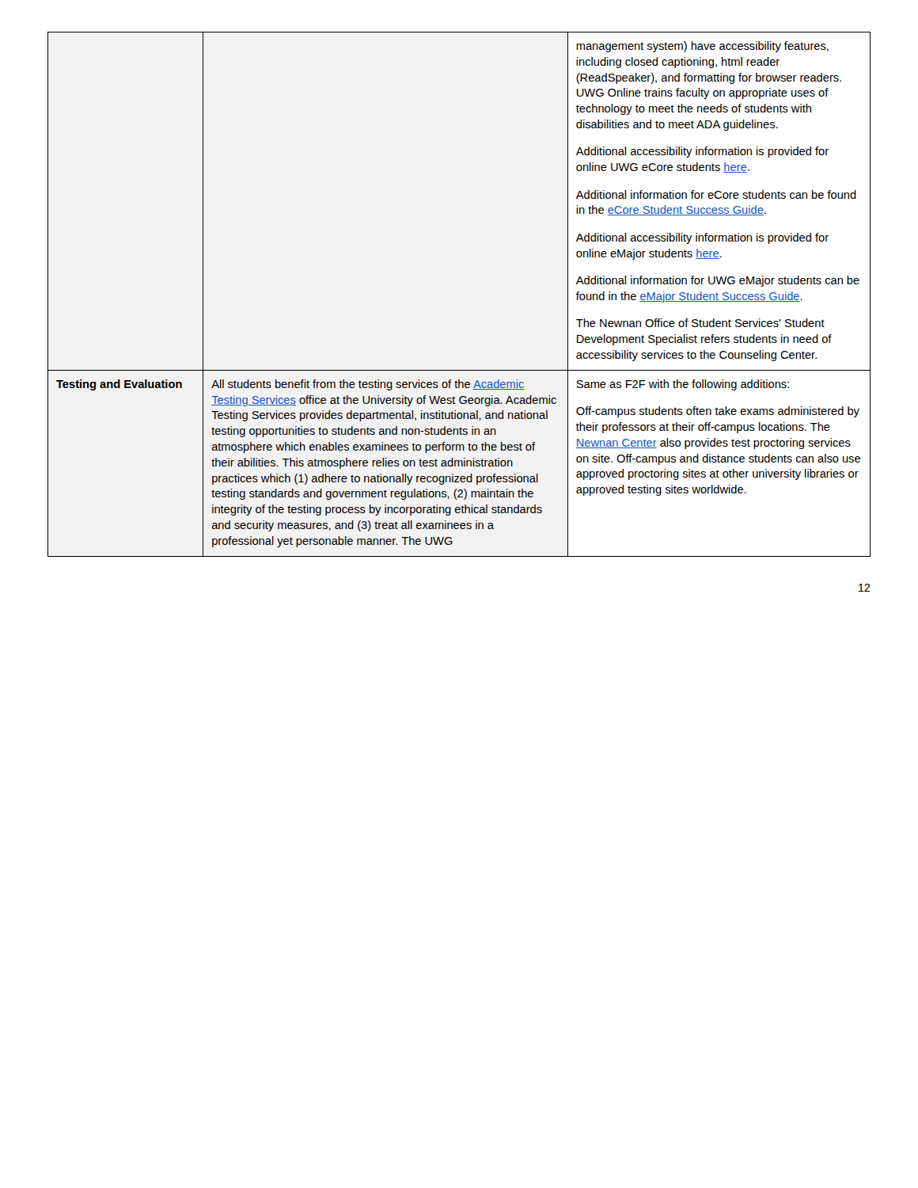| | | management system) have accessibility features, including closed captioning, html reader (ReadSpeaker), and formatting for browser readers. UWG Online trains faculty on appropriate uses of technology to meet the needs of students with disabilities and to meet ADA guidelines. Additional accessibility information is provided for online UWG eCore students here . Additional information for eCore students can be found in the eCore Student Success Guide . Additional accessibility information is provided for online eMajor students here . Additional information for UWG eMajor students can be found in the eMajor Student Success Guide . The Newnan Office of Student Services' Student Development Specialist refers students in need of accessibility services to the Counseling Center. |
| Testing and Evaluation | All students benefit from the testing services of the Academic Testing Services office at the University of West Georgia. Academic Testing Services provides departmental, institutional, and national testing opportunities to students and non-students in an atmosphere which enables examinees to perform to the best of their abilities. This atmosphere relies on test administration practices which (1) adhere to nationally recognized professional testing standards and government regulations, (2) maintain the integrity of the testing process by incorporating ethical standards and security measures, and (3) treat all examinees in a professional yet personable manner. The UWG | Same as F2F with the following additions: Off-campus students often take exams administered by their professors at their off-campus locations. The Newnan Center also provides test proctoring services on site. Off-campus and distance students can also use approved proctoring sites at other university libraries or approved testing sites worldwide. |
12